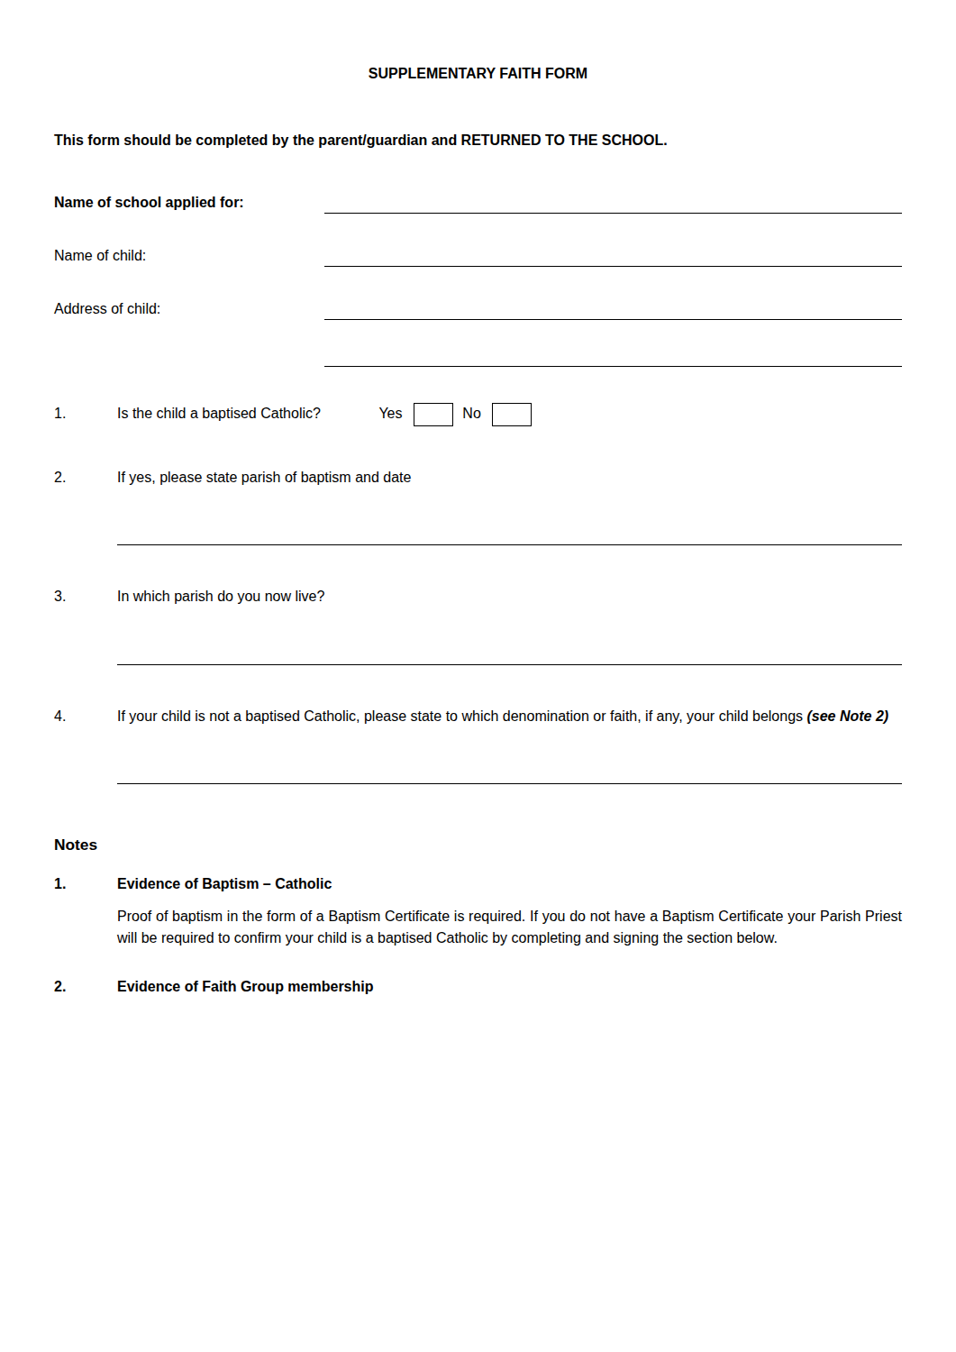SUPPLEMENTARY FAITH FORM
This form should be completed by the parent/guardian and RETURNED TO THE SCHOOL.
Name of school applied for:
Name of child:
Address of child:
Address of child:
Is the child a baptised Catholic? Yes No
If yes, please state parish of baptism and date
In which parish do you now live?
If your child is not a baptised Catholic, please state to which denomination or faith, if any, your child belongs (see Note 2)
Notes
Evidence of Baptism – Catholic
Proof of baptism in the form of a Baptism Certificate is required. If you do not have a Baptism Certificate your Parish Priest will be required to confirm your child is a baptised Catholic by completing and signing the section below.
Evidence of Faith Group membership